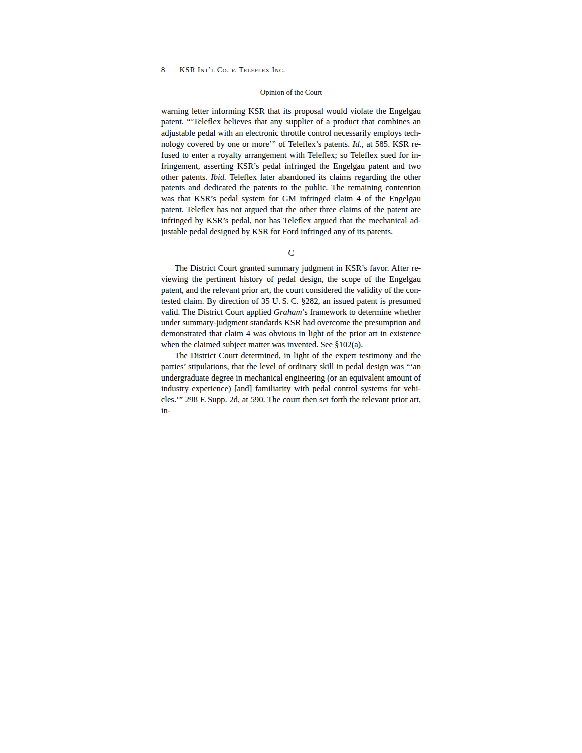8 KSR Int’l Co. v. Teleflex Inc.
Opinion of the Court
warning letter informing KSR that its proposal would violate the Engelgau patent. “‘Teleflex believes that any supplier of a product that combines an adjustable pedal with an electronic throttle control necessarily employs technology covered by one or more’” of Teleflex’s patents. Id., at 585. KSR refused to enter a royalty arrangement with Teleflex; so Teleflex sued for infringement, asserting KSR’s pedal infringed the Engelgau patent and two other patents. Ibid. Teleflex later abandoned its claims regarding the other patents and dedicated the patents to the public. The remaining contention was that KSR’s pedal system for GM infringed claim 4 of the Engelgau patent. Teleflex has not argued that the other three claims of the patent are infringed by KSR’s pedal, nor has Teleflex argued that the mechanical adjustable pedal designed by KSR for Ford infringed any of its patents.
C
The District Court granted summary judgment in KSR’s favor. After reviewing the pertinent history of pedal design, the scope of the Engelgau patent, and the relevant prior art, the court considered the validity of the contested claim. By direction of 35 U. S. C. §282, an issued patent is presumed valid. The District Court applied Graham’s framework to determine whether under summary-judgment standards KSR had overcome the presumption and demonstrated that claim 4 was obvious in light of the prior art in existence when the claimed subject matter was invented. See §102(a).
The District Court determined, in light of the expert testimony and the parties’ stipulations, that the level of ordinary skill in pedal design was “‘an undergraduate degree in mechanical engineering (or an equivalent amount of industry experience) [and] familiarity with pedal control systems for vehicles.’” 298 F. Supp. 2d, at 590. The court then set forth the relevant prior art, in-